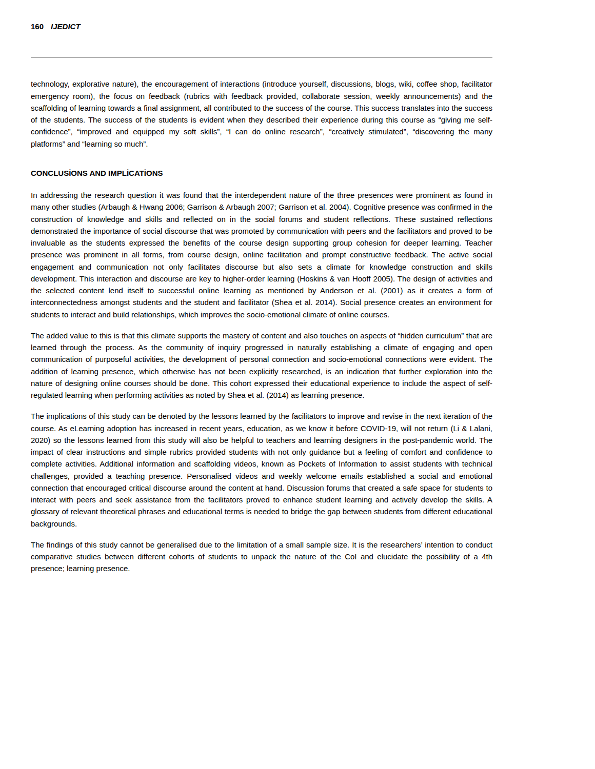160 IJEDICT
technology, explorative nature), the encouragement of interactions (introduce yourself, discussions, blogs, wiki, coffee shop, facilitator emergency room), the focus on feedback (rubrics with feedback provided, collaborate session, weekly announcements) and the scaffolding of learning towards a final assignment, all contributed to the success of the course. This success translates into the success of the students. The success of the students is evident when they described their experience during this course as “giving me self-confidence”, “improved and equipped my soft skills”, “I can do online research”, “creatively stimulated”, “discovering the many platforms” and “learning so much”.
Conclusİons and Implİcatİons
In addressing the research question it was found that the interdependent nature of the three presences were prominent as found in many other studies (Arbaugh & Hwang 2006; Garrison & Arbaugh 2007; Garrison et al. 2004). Cognitive presence was confirmed in the construction of knowledge and skills and reflected on in the social forums and student reflections. These sustained reflections demonstrated the importance of social discourse that was promoted by communication with peers and the facilitators and proved to be invaluable as the students expressed the benefits of the course design supporting group cohesion for deeper learning. Teacher presence was prominent in all forms, from course design, online facilitation and prompt constructive feedback. The active social engagement and communication not only facilitates discourse but also sets a climate for knowledge construction and skills development. This interaction and discourse are key to higher-order learning (Hoskins & van Hooff 2005). The design of activities and the selected content lend itself to successful online learning as mentioned by Anderson et al. (2001) as it creates a form of interconnectedness amongst students and the student and facilitator (Shea et al. 2014). Social presence creates an environment for students to interact and build relationships, which improves the socio-emotional climate of online courses.
The added value to this is that this climate supports the mastery of content and also touches on aspects of “hidden curriculum” that are learned through the process. As the community of inquiry progressed in naturally establishing a climate of engaging and open communication of purposeful activities, the development of personal connection and socio-emotional connections were evident. The addition of learning presence, which otherwise has not been explicitly researched, is an indication that further exploration into the nature of designing online courses should be done. This cohort expressed their educational experience to include the aspect of self-regulated learning when performing activities as noted by Shea et al. (2014) as learning presence.
The implications of this study can be denoted by the lessons learned by the facilitators to improve and revise in the next iteration of the course. As eLearning adoption has increased in recent years, education, as we know it before COVID-19, will not return (Li & Lalani, 2020) so the lessons learned from this study will also be helpful to teachers and learning designers in the post-pandemic world. The impact of clear instructions and simple rubrics provided students with not only guidance but a feeling of comfort and confidence to complete activities. Additional information and scaffolding videos, known as Pockets of Information to assist students with technical challenges, provided a teaching presence. Personalised videos and weekly welcome emails established a social and emotional connection that encouraged critical discourse around the content at hand. Discussion forums that created a safe space for students to interact with peers and seek assistance from the facilitators proved to enhance student learning and actively develop the skills. A glossary of relevant theoretical phrases and educational terms is needed to bridge the gap between students from different educational backgrounds.
The findings of this study cannot be generalised due to the limitation of a small sample size. It is the researchers’ intention to conduct comparative studies between different cohorts of students to unpack the nature of the CoI and elucidate the possibility of a 4th presence; learning presence.